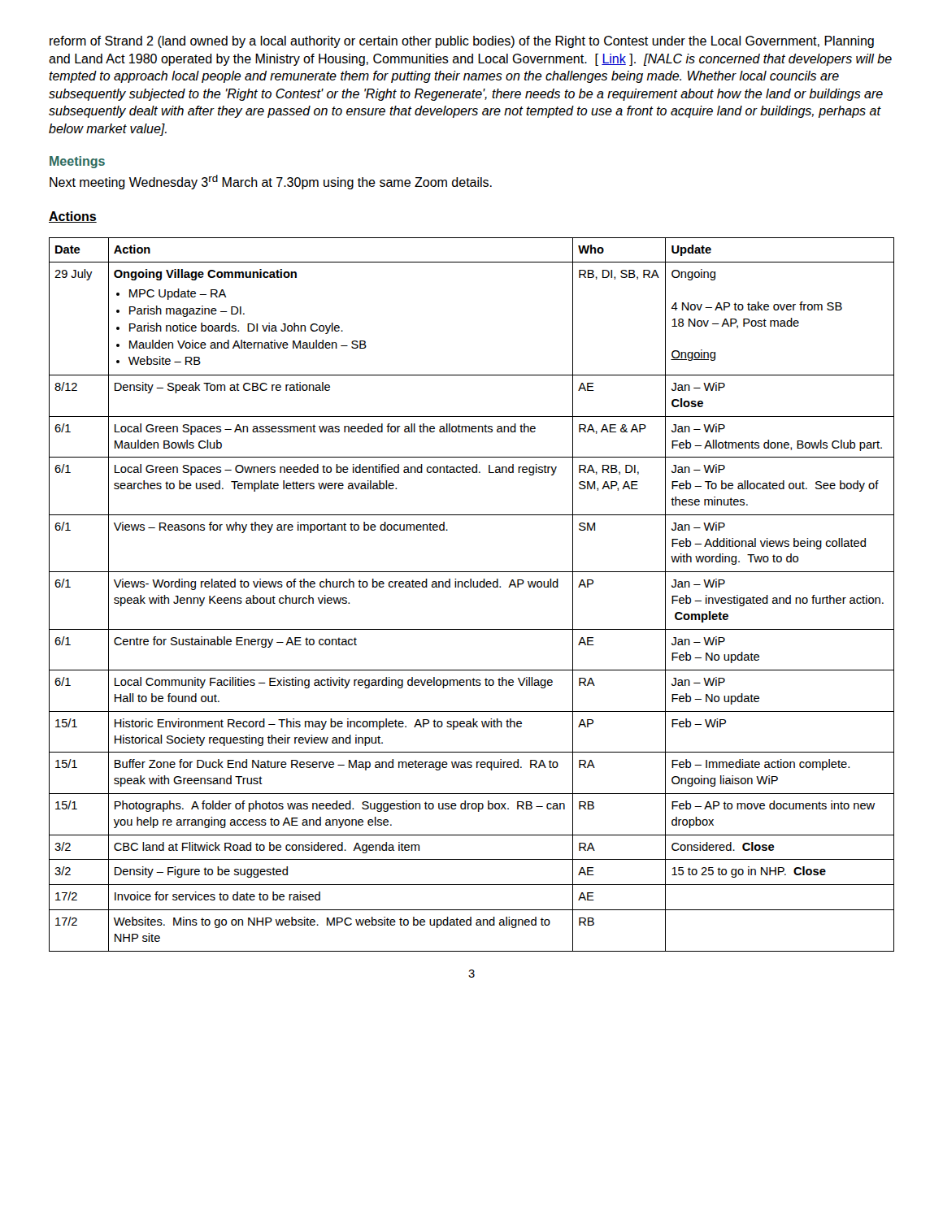reform of Strand 2 (land owned by a local authority or certain other public bodies) of the Right to Contest under the Local Government, Planning and Land Act 1980 operated by the Ministry of Housing, Communities and Local Government. [ Link ]. [NALC is concerned that developers will be tempted to approach local people and remunerate them for putting their names on the challenges being made. Whether local councils are subsequently subjected to the 'Right to Contest' or the 'Right to Regenerate', there needs to be a requirement about how the land or buildings are subsequently dealt with after they are passed on to ensure that developers are not tempted to use a front to acquire land or buildings, perhaps at below market value].
Meetings
Next meeting Wednesday 3rd March at 7.30pm using the same Zoom details.
Actions
| Date | Action | Who | Update |
| --- | --- | --- | --- |
| 29 July | Ongoing Village Communication MPC Update – RA Parish magazine – DI. Parish notice boards. DI via John Coyle. Maulden Voice and Alternative Maulden – SB Website – RB | RB, DI, SB, RA | Ongoing 4 Nov – AP to take over from SB 18 Nov – AP, Post made Ongoing |
| 8/12 | Density – Speak Tom at CBC re rationale | AE | Jan – WiP Close |
| 6/1 | Local Green Spaces – An assessment was needed for all the allotments and the Maulden Bowls Club | RA, AE & AP | Jan – WiP Feb – Allotments done, Bowls Club part. |
| 6/1 | Local Green Spaces – Owners needed to be identified and contacted. Land registry searches to be used. Template letters were available. | RA, RB, DI, SM, AP, AE | Jan – WiP Feb – To be allocated out. See body of these minutes. |
| 6/1 | Views – Reasons for why they are important to be documented. | SM | Jan – WiP Feb – Additional views being collated with wording. Two to do |
| 6/1 | Views- Wording related to views of the church to be created and included. AP would speak with Jenny Keens about church views. | AP | Jan – WiP Feb – investigated and no further action. Complete |
| 6/1 | Centre for Sustainable Energy – AE to contact | AE | Jan – WiP Feb – No update |
| 6/1 | Local Community Facilities – Existing activity regarding developments to the Village Hall to be found out. | RA | Jan – WiP Feb – No update |
| 15/1 | Historic Environment Record – This may be incomplete. AP to speak with the Historical Society requesting their review and input. | AP | Feb – WiP |
| 15/1 | Buffer Zone for Duck End Nature Reserve – Map and meterage was required. RA to speak with Greensand Trust | RA | Feb – Immediate action complete. Ongoing liaison WiP |
| 15/1 | Photographs. A folder of photos was needed. Suggestion to use drop box. RB – can you help re arranging access to AE and anyone else. | RB | Feb – AP to move documents into new dropbox |
| 3/2 | CBC land at Flitwick Road to be considered. Agenda item | RA | Considered. Close |
| 3/2 | Density – Figure to be suggested | AE | 15 to 25 to go in NHP. Close |
| 17/2 | Invoice for services to date to be raised | AE | |
| 17/2 | Websites. Mins to go on NHP website. MPC website to be updated and aligned to NHP site | RB | |
3